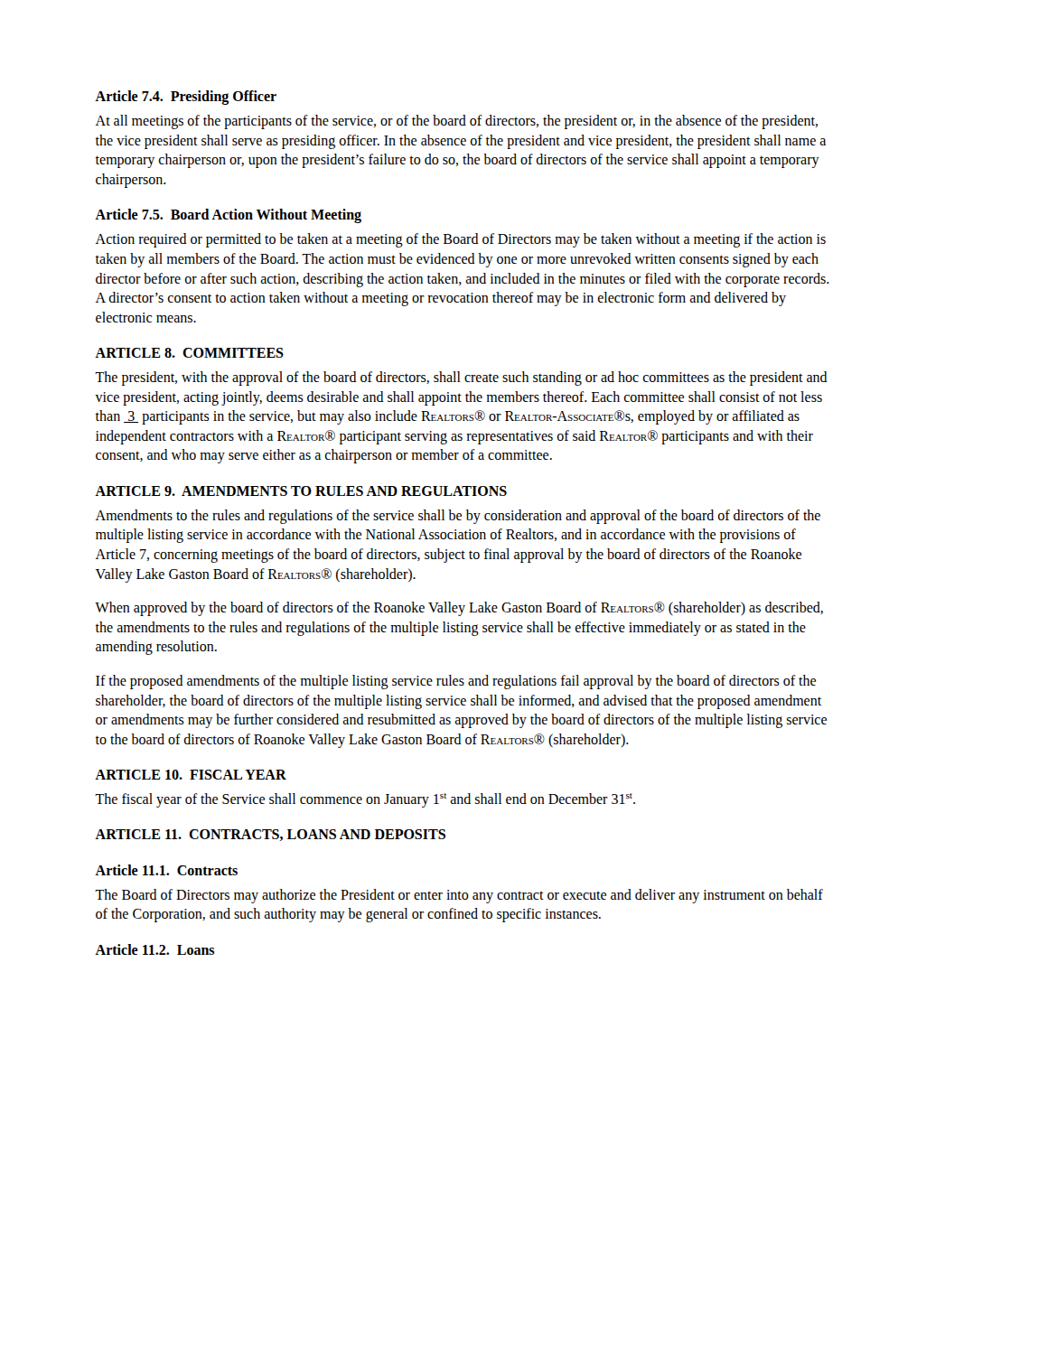Article 7.4. Presiding Officer
At all meetings of the participants of the service, or of the board of directors, the president or, in the absence of the president, the vice president shall serve as presiding officer. In the absence of the president and vice president, the president shall name a temporary chairperson or, upon the president’s failure to do so, the board of directors of the service shall appoint a temporary chairperson.
Article 7.5. Board Action Without Meeting
Action required or permitted to be taken at a meeting of the Board of Directors may be taken without a meeting if the action is taken by all members of the Board. The action must be evidenced by one or more unrevoked written consents signed by each director before or after such action, describing the action taken, and included in the minutes or filed with the corporate records. A director’s consent to action taken without a meeting or revocation thereof may be in electronic form and delivered by electronic means.
ARTICLE 8. COMMITTEES
The president, with the approval of the board of directors, shall create such standing or ad hoc committees as the president and vice president, acting jointly, deems desirable and shall appoint the members thereof. Each committee shall consist of not less than 3 participants in the service, but may also include Realtors® or Realtor-Associate®s, employed by or affiliated as independent contractors with a Realtor® participant serving as representatives of said Realtor® participants and with their consent, and who may serve either as a chairperson or member of a committee.
ARTICLE 9. AMENDMENTS TO RULES AND REGULATIONS
Amendments to the rules and regulations of the service shall be by consideration and approval of the board of directors of the multiple listing service in accordance with the National Association of Realtors, and in accordance with the provisions of Article 7, concerning meetings of the board of directors, subject to final approval by the board of directors of the Roanoke Valley Lake Gaston Board of Realtors® (shareholder).
When approved by the board of directors of the Roanoke Valley Lake Gaston Board of Realtors® (shareholder) as described, the amendments to the rules and regulations of the multiple listing service shall be effective immediately or as stated in the amending resolution.
If the proposed amendments of the multiple listing service rules and regulations fail approval by the board of directors of the shareholder, the board of directors of the multiple listing service shall be informed, and advised that the proposed amendment or amendments may be further considered and resubmitted as approved by the board of directors of the multiple listing service to the board of directors of Roanoke Valley Lake Gaston Board of Realtors® (shareholder).
ARTICLE 10. FISCAL YEAR
The fiscal year of the Service shall commence on January 1st and shall end on December 31st.
ARTICLE 11. CONTRACTS, LOANS AND DEPOSITS
Article 11.1. Contracts
The Board of Directors may authorize the President or enter into any contract or execute and deliver any instrument on behalf of the Corporation, and such authority may be general or confined to specific instances.
Article 11.2. Loans